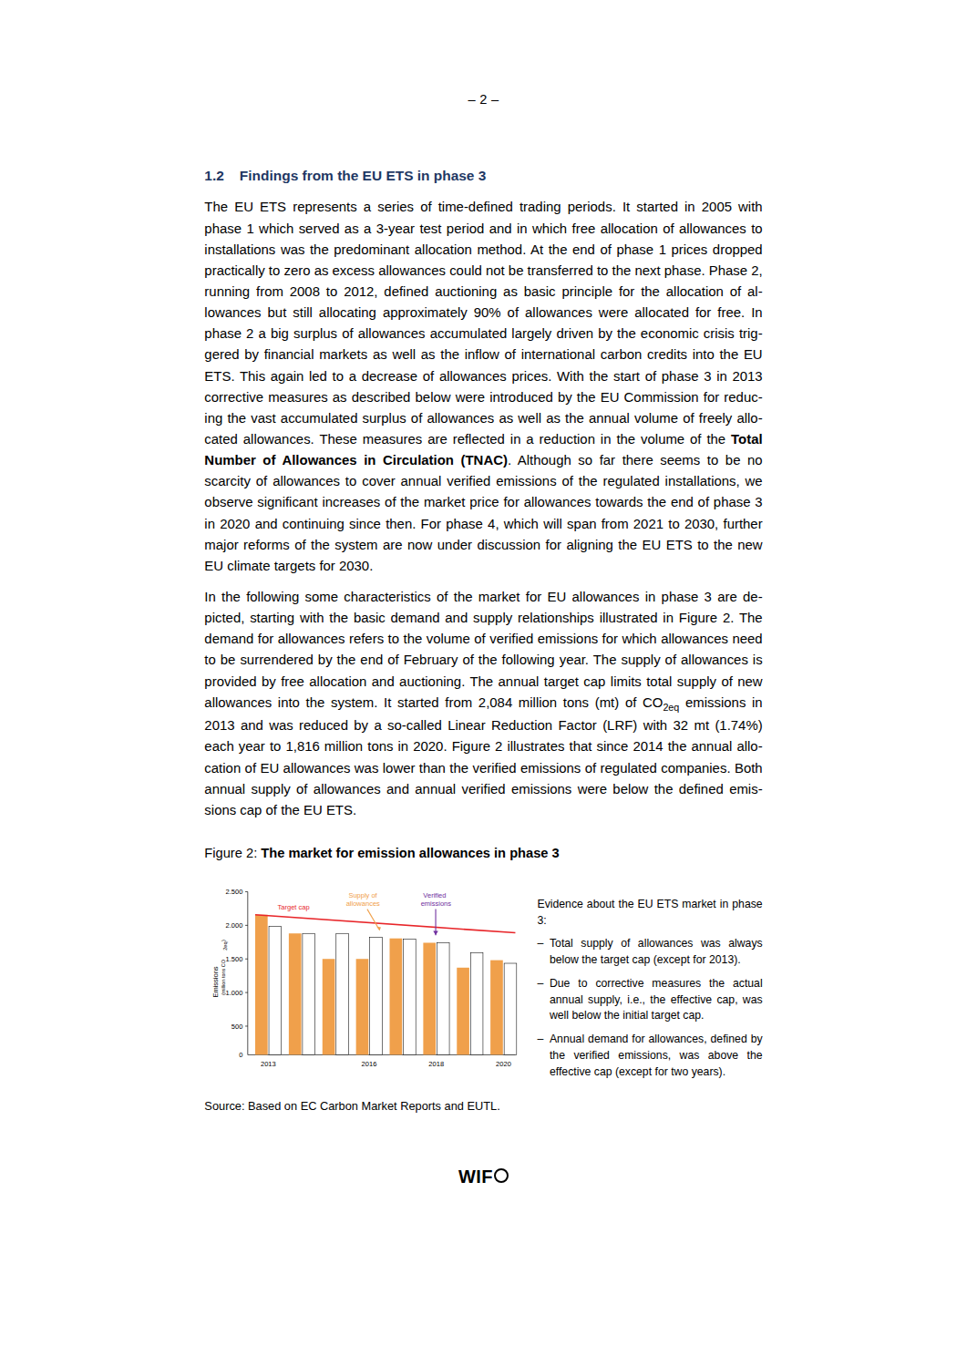– 2 –
1.2 Findings from the EU ETS in phase 3
The EU ETS represents a series of time-defined trading periods. It started in 2005 with phase 1 which served as a 3-year test period and in which free allocation of allowances to installations was the predominant allocation method. At the end of phase 1 prices dropped practically to zero as excess allowances could not be transferred to the next phase. Phase 2, running from 2008 to 2012, defined auctioning as basic principle for the allocation of allowances but still allocating approximately 90% of allowances were allocated for free. In phase 2 a big surplus of allowances accumulated largely driven by the economic crisis triggered by financial markets as well as the inflow of international carbon credits into the EU ETS. This again led to a decrease of allowances prices. With the start of phase 3 in 2013 corrective measures as described below were introduced by the EU Commission for reducing the vast accumulated surplus of allowances as well as the annual volume of freely allocated allowances. These measures are reflected in a reduction in the volume of the Total Number of Allowances in Circulation (TNAC). Although so far there seems to be no scarcity of allowances to cover annual verified emissions of the regulated installations, we observe significant increases of the market price for allowances towards the end of phase 3 in 2020 and continuing since then. For phase 4, which will span from 2021 to 2030, further major reforms of the system are now under discussion for aligning the EU ETS to the new EU climate targets for 2030.
In the following some characteristics of the market for EU allowances in phase 3 are depicted, starting with the basic demand and supply relationships illustrated in Figure 2. The demand for allowances refers to the volume of verified emissions for which allowances need to be surrendered by the end of February of the following year. The supply of allowances is provided by free allocation and auctioning. The annual target cap limits total supply of new allowances into the system. It started from 2,084 million tons (mt) of CO2eq emissions in 2013 and was reduced by a so-called Linear Reduction Factor (LRF) with 32 mt (1.74%) each year to 1,816 million tons in 2020. Figure 2 illustrates that since 2014 the annual allocation of EU allowances was lower than the verified emissions of regulated companies. Both annual supply of allowances and annual verified emissions were below the defined emissions cap of the EU ETS.
Figure 2: The market for emission allowances in phase 3
2.500 2.000 1.500 1.000 500 0 Target cap Supply of allowances Verified emissions 2013 2016 2018 2020 Emissions (million tons CO 2eq )
Evidence about the EU ETS market in phase 3:
Total supply of allowances was always below the target cap (except for 2013).
Due to corrective measures the actual annual supply, i.e., the effective cap, was well below the initial target cap.
Annual demand for allowances, defined by the verified emissions, was above the effective cap (except for two years).
Source: Based on EC Carbon Market Reports and EUTL.
WIF